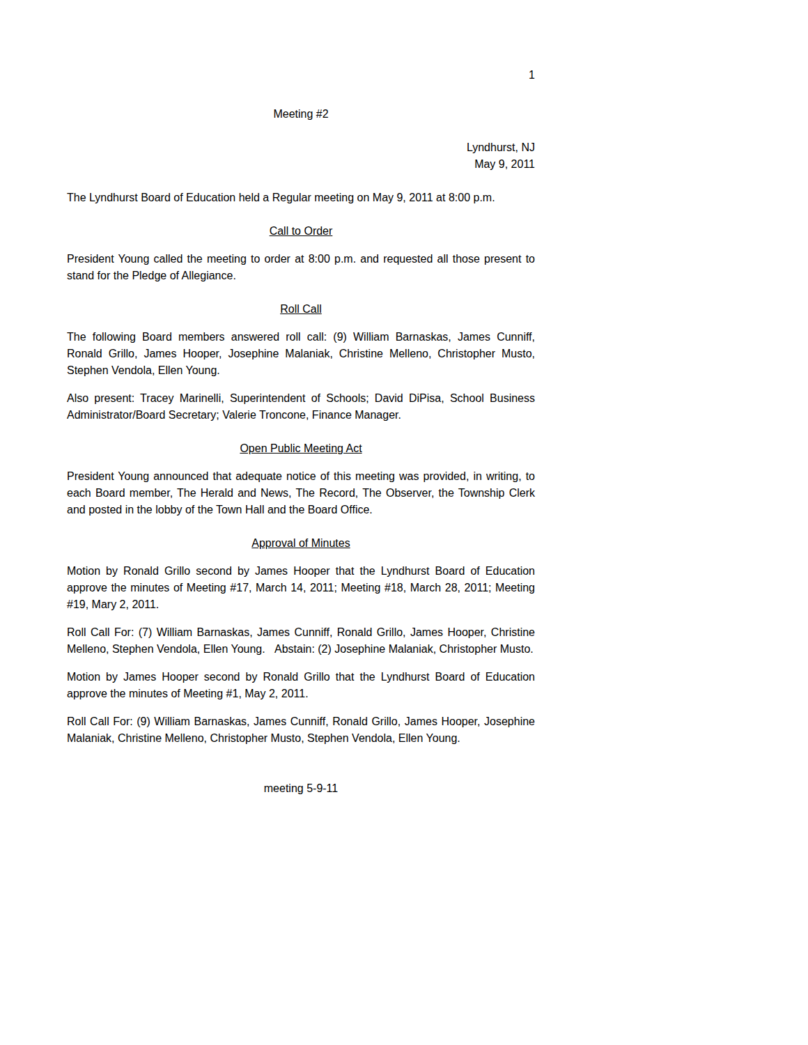1
Meeting #2
Lyndhurst, NJ
May 9, 2011
The Lyndhurst Board of Education held a Regular meeting on May 9, 2011 at 8:00 p.m.
Call to Order
President Young called the meeting to order at 8:00 p.m. and requested all those present to stand for the Pledge of Allegiance.
Roll Call
The following Board members answered roll call: (9) William Barnaskas, James Cunniff, Ronald Grillo, James Hooper, Josephine Malaniak, Christine Melleno, Christopher Musto, Stephen Vendola, Ellen Young.
Also present: Tracey Marinelli, Superintendent of Schools; David DiPisa, School Business Administrator/Board Secretary; Valerie Troncone, Finance Manager.
Open Public Meeting Act
President Young announced that adequate notice of this meeting was provided, in writing, to each Board member, The Herald and News, The Record, The Observer, the Township Clerk and posted in the lobby of the Town Hall and the Board Office.
Approval of Minutes
Motion by Ronald Grillo second by James Hooper that the Lyndhurst Board of Education approve the minutes of Meeting #17, March 14, 2011; Meeting #18, March 28, 2011; Meeting #19, Mary 2, 2011.
Roll Call For: (7) William Barnaskas, James Cunniff, Ronald Grillo, James Hooper, Christine Melleno, Stephen Vendola, Ellen Young. Abstain: (2) Josephine Malaniak, Christopher Musto.
Motion by James Hooper second by Ronald Grillo that the Lyndhurst Board of Education approve the minutes of Meeting #1, May 2, 2011.
Roll Call For: (9) William Barnaskas, James Cunniff, Ronald Grillo, James Hooper, Josephine Malaniak, Christine Melleno, Christopher Musto, Stephen Vendola, Ellen Young.
meeting 5-9-11